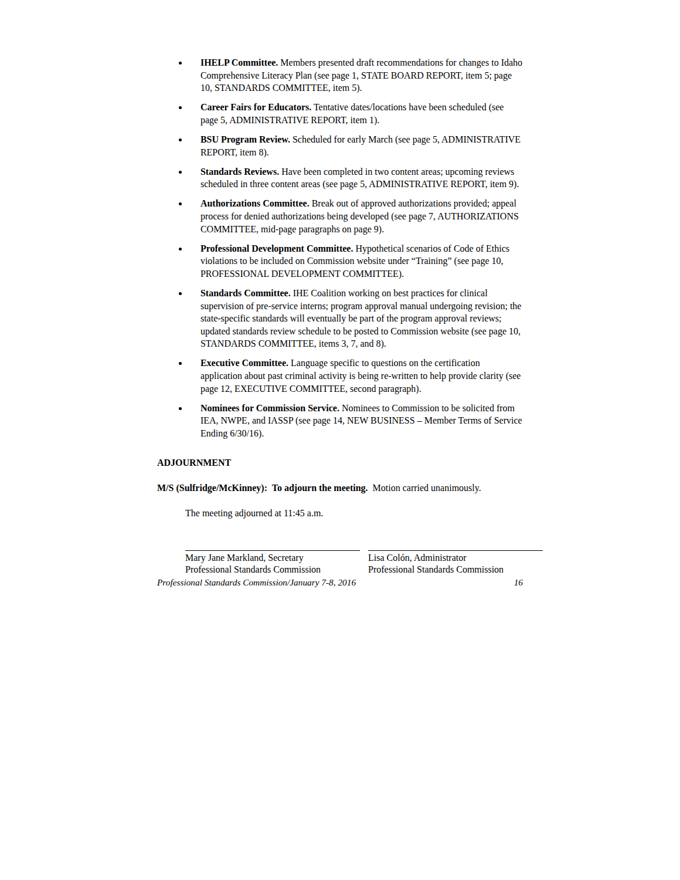IHELP Committee. Members presented draft recommendations for changes to Idaho Comprehensive Literacy Plan (see page 1, STATE BOARD REPORT, item 5; page 10, STANDARDS COMMITTEE, item 5).
Career Fairs for Educators. Tentative dates/locations have been scheduled (see page 5, ADMINISTRATIVE REPORT, item 1).
BSU Program Review. Scheduled for early March (see page 5, ADMINISTRATIVE REPORT, item 8).
Standards Reviews. Have been completed in two content areas; upcoming reviews scheduled in three content areas (see page 5, ADMINISTRATIVE REPORT, item 9).
Authorizations Committee. Break out of approved authorizations provided; appeal process for denied authorizations being developed (see page 7, AUTHORIZATIONS COMMITTEE, mid-page paragraphs on page 9).
Professional Development Committee. Hypothetical scenarios of Code of Ethics violations to be included on Commission website under “Training” (see page 10, PROFESSIONAL DEVELOPMENT COMMITTEE).
Standards Committee. IHE Coalition working on best practices for clinical supervision of pre-service interns; program approval manual undergoing revision; the state-specific standards will eventually be part of the program approval reviews; updated standards review schedule to be posted to Commission website (see page 10, STANDARDS COMMITTEE, items 3, 7, and 8).
Executive Committee. Language specific to questions on the certification application about past criminal activity is being re-written to help provide clarity (see page 12, EXECUTIVE COMMITTEE, second paragraph).
Nominees for Commission Service. Nominees to Commission to be solicited from IEA, NWPE, and IASSP (see page 14, NEW BUSINESS – Member Terms of Service Ending 6/30/16).
ADJOURNMENT
M/S (Sulfridge/McKinney): To adjourn the meeting. Motion carried unanimously.
The meeting adjourned at 11:45 a.m.
| Mary Jane Markland, Secretary Professional Standards Commission | Lisa Colón, Administrator Professional Standards Commission |
Professional Standards Commission/January 7-8, 2016 16